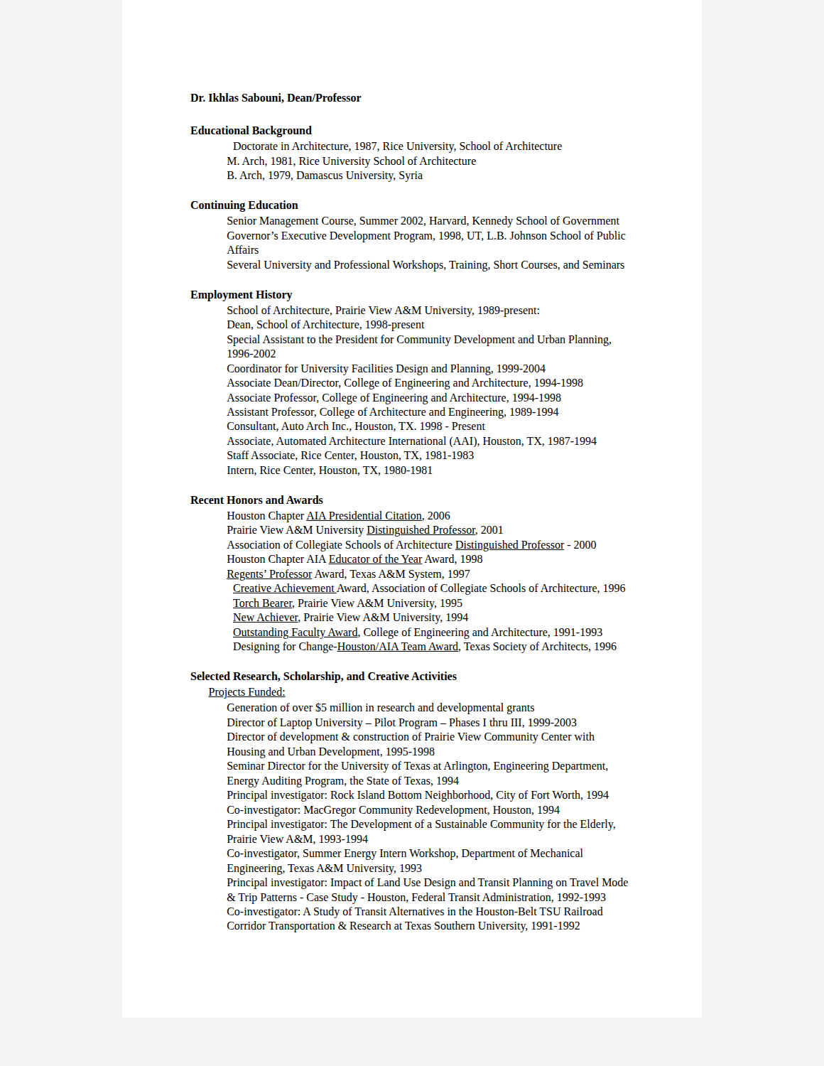Dr. Ikhlas Sabouni, Dean/Professor
Educational Background
Doctorate in Architecture, 1987, Rice University, School of Architecture
M. Arch, 1981, Rice University School of Architecture
B. Arch, 1979, Damascus University, Syria
Continuing Education
Senior Management Course, Summer 2002, Harvard, Kennedy School of Government
Governor’s Executive Development Program, 1998, UT, L.B. Johnson School of Public Affairs
Several University and Professional Workshops, Training, Short Courses, and Seminars
Employment History
School of Architecture, Prairie View A&M University, 1989-present:
Dean, School of Architecture, 1998-present
Special Assistant to the President for Community Development and Urban Planning, 1996-2002
Coordinator for University Facilities Design and Planning, 1999-2004
Associate Dean/Director, College of Engineering and Architecture, 1994-1998
Associate Professor, College of Engineering and Architecture, 1994-1998
Assistant Professor, College of Architecture and Engineering, 1989-1994
Consultant, Auto Arch Inc., Houston, TX. 1998 - Present
Associate, Automated Architecture International (AAI), Houston, TX, 1987-1994
Staff Associate, Rice Center, Houston, TX, 1981-1983
Intern, Rice Center, Houston, TX, 1980-1981
Recent Honors and Awards
Houston Chapter AIA Presidential Citation, 2006
Prairie View A&M University Distinguished Professor, 2001
Association of Collegiate Schools of Architecture Distinguished Professor - 2000
Houston Chapter AIA Educator of the Year Award, 1998
Regents’ Professor Award, Texas A&M System, 1997
Creative Achievement Award, Association of Collegiate Schools of Architecture, 1996
Torch Bearer, Prairie View A&M University, 1995
New Achiever, Prairie View A&M University, 1994
Outstanding Faculty Award, College of Engineering and Architecture, 1991-1993
Designing for Change-Houston/AIA Team Award, Texas Society of Architects, 1996
Selected Research, Scholarship, and Creative Activities
Projects Funded:
Generation of over $5 million in research and developmental grants
Director of Laptop University – Pilot Program – Phases I thru III, 1999-2003
Director of development & construction of Prairie View Community Center with Housing and Urban Development, 1995-1998
Seminar Director for the University of Texas at Arlington, Engineering Department, Energy Auditing Program, the State of Texas, 1994
Principal investigator: Rock Island Bottom Neighborhood, City of Fort Worth, 1994
Co-investigator: MacGregor Community Redevelopment, Houston, 1994
Principal investigator: The Development of a Sustainable Community for the Elderly, Prairie View A&M, 1993-1994
Co-investigator, Summer Energy Intern Workshop, Department of Mechanical Engineering, Texas A&M University, 1993
Principal investigator: Impact of Land Use Design and Transit Planning on Travel Mode & Trip Patterns - Case Study - Houston, Federal Transit Administration, 1992-1993
Co-investigator: A Study of Transit Alternatives in the Houston-Belt TSU Railroad Corridor Transportation & Research at Texas Southern University, 1991-1992